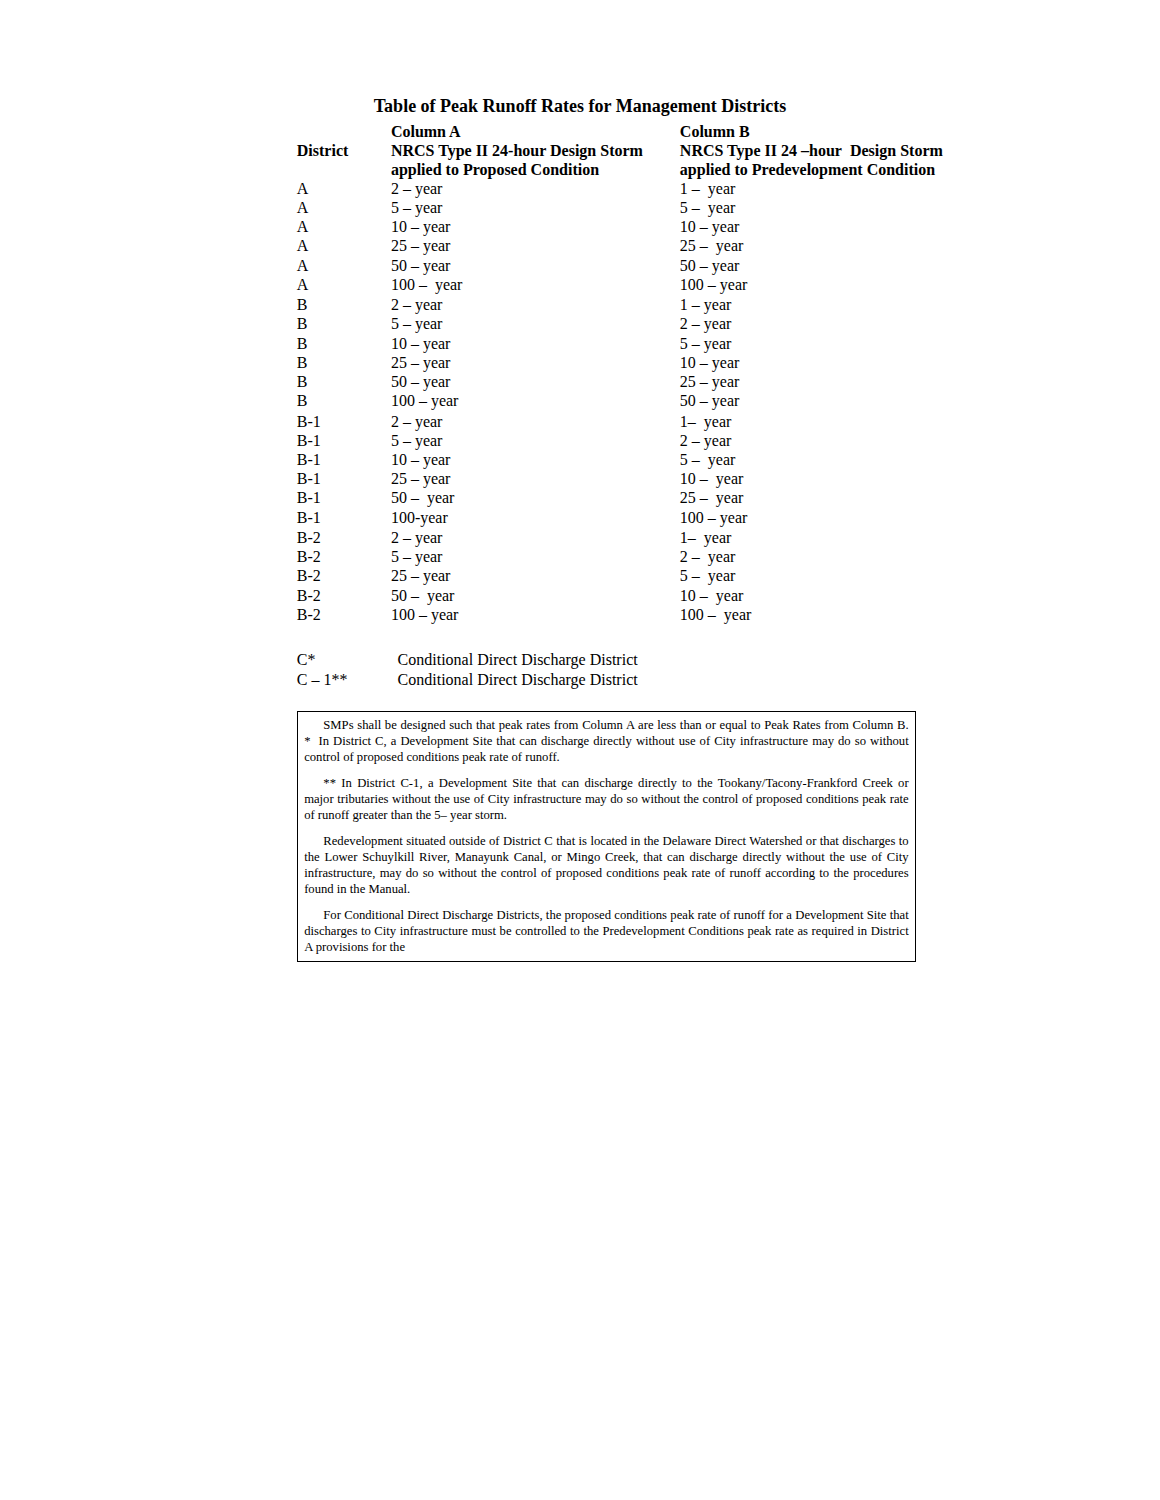Table of Peak Runoff Rates for Management Districts
| | Column A | Column B |
| --- | --- | --- |
| District | NRCS Type II 24-hour Design Storm applied to Proposed Condition | NRCS Type II 24 –hour Design Storm applied to Predevelopment Condition |
| A | 2 – year | 1 – year |
| A | 5 – year | 5 – year |
| A | 10 – year | 10 – year |
| A | 25 – year | 25 – year |
| A | 50 – year | 50 – year |
| A | 100 – year | 100 – year |
| B | 2 – year | 1 – year |
| B | 5 – year | 2 – year |
| B | 10 – year | 5 – year |
| B | 25 – year | 10 – year |
| B | 50 – year | 25 – year |
| B | 100 – year | 50 – year |
| B-1 | 2 – year | 1– year |
| B-1 | 5 – year | 2 – year |
| B-1 | 10 – year | 5 – year |
| B-1 | 25 – year | 10 – year |
| B-1 | 50 – year | 25 – year |
| B-1 | 100-year | 100 – year |
| B-2 | 2 – year | 1– year |
| B-2 | 5 – year | 2 – year |
| B-2 | 25 – year | 5 – year |
| B-2 | 50 – year | 10 – year |
| B-2 | 100 – year | 100 – year |
| C* | Conditional Direct Discharge District |
| C – 1** | Conditional Direct Discharge District |
SMPs shall be designed such that peak rates from Column A are less than or equal to Peak Rates from Column B. * In District C, a Development Site that can discharge directly without use of City infrastructure may do so without control of proposed conditions peak rate of runoff.
** In District C-1, a Development Site that can discharge directly to the Tookany/Tacony-Frankford Creek or major tributaries without the use of City infrastructure may do so without the control of proposed conditions peak rate of runoff greater than the 5– year storm.
Redevelopment situated outside of District C that is located in the Delaware Direct Watershed or that discharges to the Lower Schuylkill River, Manayunk Canal, or Mingo Creek, that can discharge directly without the use of City infrastructure, may do so without the control of proposed conditions peak rate of runoff according to the procedures found in the Manual.
For Conditional Direct Discharge Districts, the proposed conditions peak rate of runoff for a Development Site that discharges to City infrastructure must be controlled to the Predevelopment Conditions peak rate as required in District A provisions for the